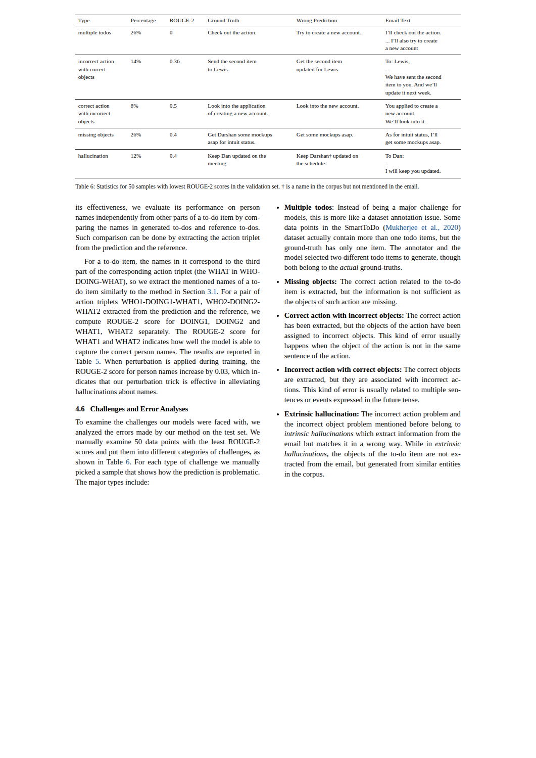Table 6: Statistics for 50 samples with lowest ROUGE-2 scores in the validation set. † is a name in the corpus but not mentioned in the email.
| Type | Percentage | ROUGE-2 | Ground Truth | Wrong Prediction | Email Text |
| --- | --- | --- | --- | --- | --- |
| multiple todos | 26% | 0 | Check out the action. | Try to create a new account. | I’ll check out the action. ... I’ll also try to create a new account |
| incorrect action with correct objects | 14% | 0.36 | Send the second item to Lewis. | Get the second item updated for Lewis. | To: Lewis, ... We have sent the second item to you. And we’ll update it next week. |
| correct action with incorrect objects | 8% | 0.5 | Look into the application of creating a new account. | Look into the new account. | You applied to create a new account. We’ll look into it. |
| missing objects | 26% | 0.4 | Get Darshan some mockups asap for intuit status. | Get some mockups asap. | As for intuit status, I’ll get some mockups asap. |
| hallucination | 12% | 0.4 | Keep Dan updated on the meeting. | Keep Darshan † updated on the schedule. | To Dan: .. I will keep you updated. |
its effectiveness, we evaluate its performance on person names independently from other parts of a to-do item by comparing the names in generated to-dos and reference to-dos. Such comparison can be done by extracting the action triplet from the prediction and the reference.
For a to-do item, the names in it correspond to the third part of the corresponding action triplet (the WHAT in WHO-DOING-WHAT), so we extract the mentioned names of a to-do item similarly to the method in Section 3.1. For a pair of action triplets WHO1-DOING1-WHAT1, WHO2-DOING2-WHAT2 extracted from the prediction and the reference, we compute ROUGE-2 score for DOING1, DOING2 and WHAT1, WHAT2 separately. The ROUGE-2 score for WHAT1 and WHAT2 indicates how well the model is able to capture the correct person names. The results are reported in Table 5. When perturbation is applied during training, the ROUGE-2 score for person names increase by 0.03, which indicates that our perturbation trick is effective in alleviating hallucinations about names.
4.6 Challenges and Error Analyses
To examine the challenges our models were faced with, we analyzed the errors made by our method on the test set. We manually examine 50 data points with the least ROUGE-2 scores and put them into different categories of challenges, as shown in Table 6. For each type of challenge we manually picked a sample that shows how the prediction is problematic. The major types include:
Multiple todos: Instead of being a major challenge for models, this is more like a dataset annotation issue. Some data points in the SmartToDo (Mukherjee et al., 2020) dataset actually contain more than one todo items, but the ground-truth has only one item. The annotator and the model selected two different todo items to generate, though both belong to the actual ground-truths.
Missing objects: The correct action related to the to-do item is extracted, but the information is not sufficient as the objects of such action are missing.
Correct action with incorrect objects: The correct action has been extracted, but the objects of the action have been assigned to incorrect objects. This kind of error usually happens when the object of the action is not in the same sentence of the action.
Incorrect action with correct objects: The correct objects are extracted, but they are associated with incorrect actions. This kind of error is usually related to multiple sentences or events expressed in the future tense.
Extrinsic hallucination: The incorrect action problem and the incorrect object problem mentioned before belong to intrinsic hallucinations which extract information from the email but matches it in a wrong way. While in extrinsic hallucinations, the objects of the to-do item are not extracted from the email, but generated from similar entities in the corpus.